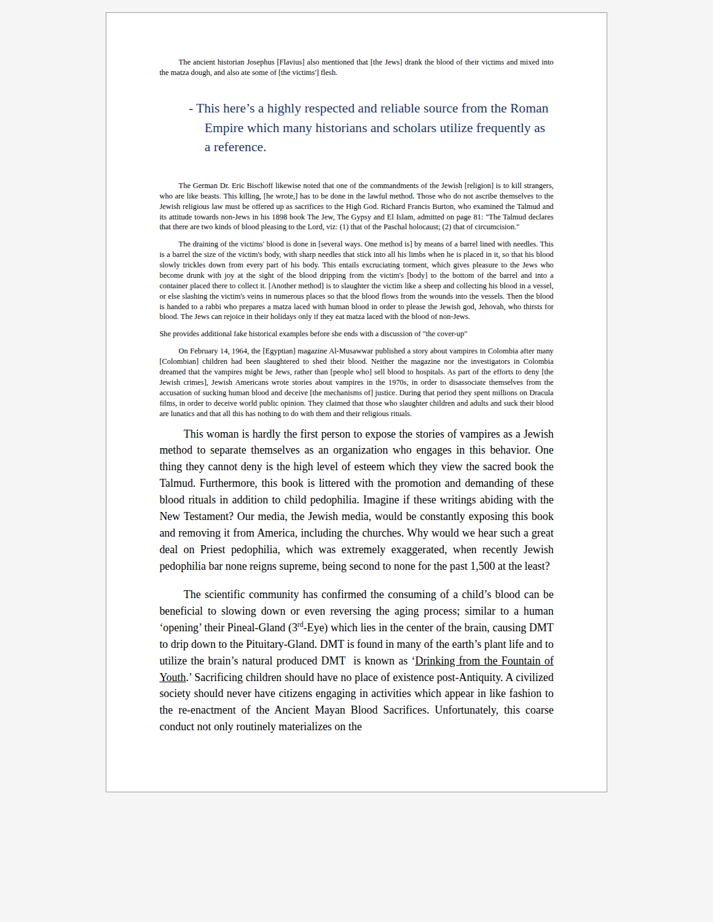The ancient historian Josephus [Flavius] also mentioned that [the Jews] drank the blood of their victims and mixed into the matza dough, and also ate some of [the victims'] flesh.
- This here’s a highly respected and reliable source from the Roman Empire which many historians and scholars utilize frequently as a reference.
The German Dr. Eric Bischoff likewise noted that one of the commandments of the Jewish [religion] is to kill strangers, who are like beasts. This killing, [he wrote,] has to be done in the lawful method. Those who do not ascribe themselves to the Jewish religious law must be offered up as sacrifices to the High God. Richard Francis Burton, who examined the Talmud and its attitude towards non-Jews in his 1898 book The Jew, The Gypsy and El Islam, admitted on page 81: "The Talmud declares that there are two kinds of blood pleasing to the Lord, viz: (1) that of the Paschal holocaust; (2) that of circumcision."
The draining of the victims' blood is done in [several ways. One method is] by means of a barrel lined with needles. This is a barrel the size of the victim's body, with sharp needles that stick into all his limbs when he is placed in it, so that his blood slowly trickles down from every part of his body. This entails excruciating torment, which gives pleasure to the Jews who become drunk with joy at the sight of the blood dripping from the victim's [body] to the bottom of the barrel and into a container placed there to collect it. [Another method] is to slaughter the victim like a sheep and collecting his blood in a vessel, or else slashing the victim's veins in numerous places so that the blood flows from the wounds into the vessels. Then the blood is handed to a rabbi who prepares a matza laced with human blood in order to please the Jewish god, Jehovah, who thirsts for blood. The Jews can rejoice in their holidays only if they eat matza laced with the blood of non-Jews.
She provides additional fake historical examples before she ends with a discussion of "the cover-up"
On February 14, 1964, the [Egyptian] magazine Al-Musawwar published a story about vampires in Colombia after many [Colombian] children had been slaughtered to shed their blood. Neither the magazine nor the investigators in Colombia dreamed that the vampires might be Jews, rather than [people who] sell blood to hospitals. As part of the efforts to deny [the Jewish crimes], Jewish Americans wrote stories about vampires in the 1970s, in order to disassociate themselves from the accusation of sucking human blood and deceive [the mechanisms of] justice. During that period they spent millions on Dracula films, in order to deceive world public opinion. They claimed that those who slaughter children and adults and suck their blood are lunatics and that all this has nothing to do with them and their religious rituals.
This woman is hardly the first person to expose the stories of vampires as a Jewish method to separate themselves as an organization who engages in this behavior. One thing they cannot deny is the high level of esteem which they view the sacred book the Talmud. Furthermore, this book is littered with the promotion and demanding of these blood rituals in addition to child pedophilia. Imagine if these writings abiding with the New Testament? Our media, the Jewish media, would be constantly exposing this book and removing it from America, including the churches. Why would we hear such a great deal on Priest pedophilia, which was extremely exaggerated, when recently Jewish pedophilia bar none reigns supreme, being second to none for the past 1,500 at the least?
The scientific community has confirmed the consuming of a child’s blood can be beneficial to slowing down or even reversing the aging process; similar to a human ‘opening’ their Pineal-Gland (3rd-Eye) which lies in the center of the brain, causing DMT to drip down to the Pituitary-Gland. DMT is found in many of the earth’s plant life and to utilize the brain’s natural produced DMT is known as ‘Drinking from the Fountain of Youth.’ Sacrificing children should have no place of existence post-Antiquity. A civilized society should never have citizens engaging in activities which appear in like fashion to the re-enactment of the Ancient Mayan Blood Sacrifices. Unfortunately, this coarse conduct not only routinely materializes on the